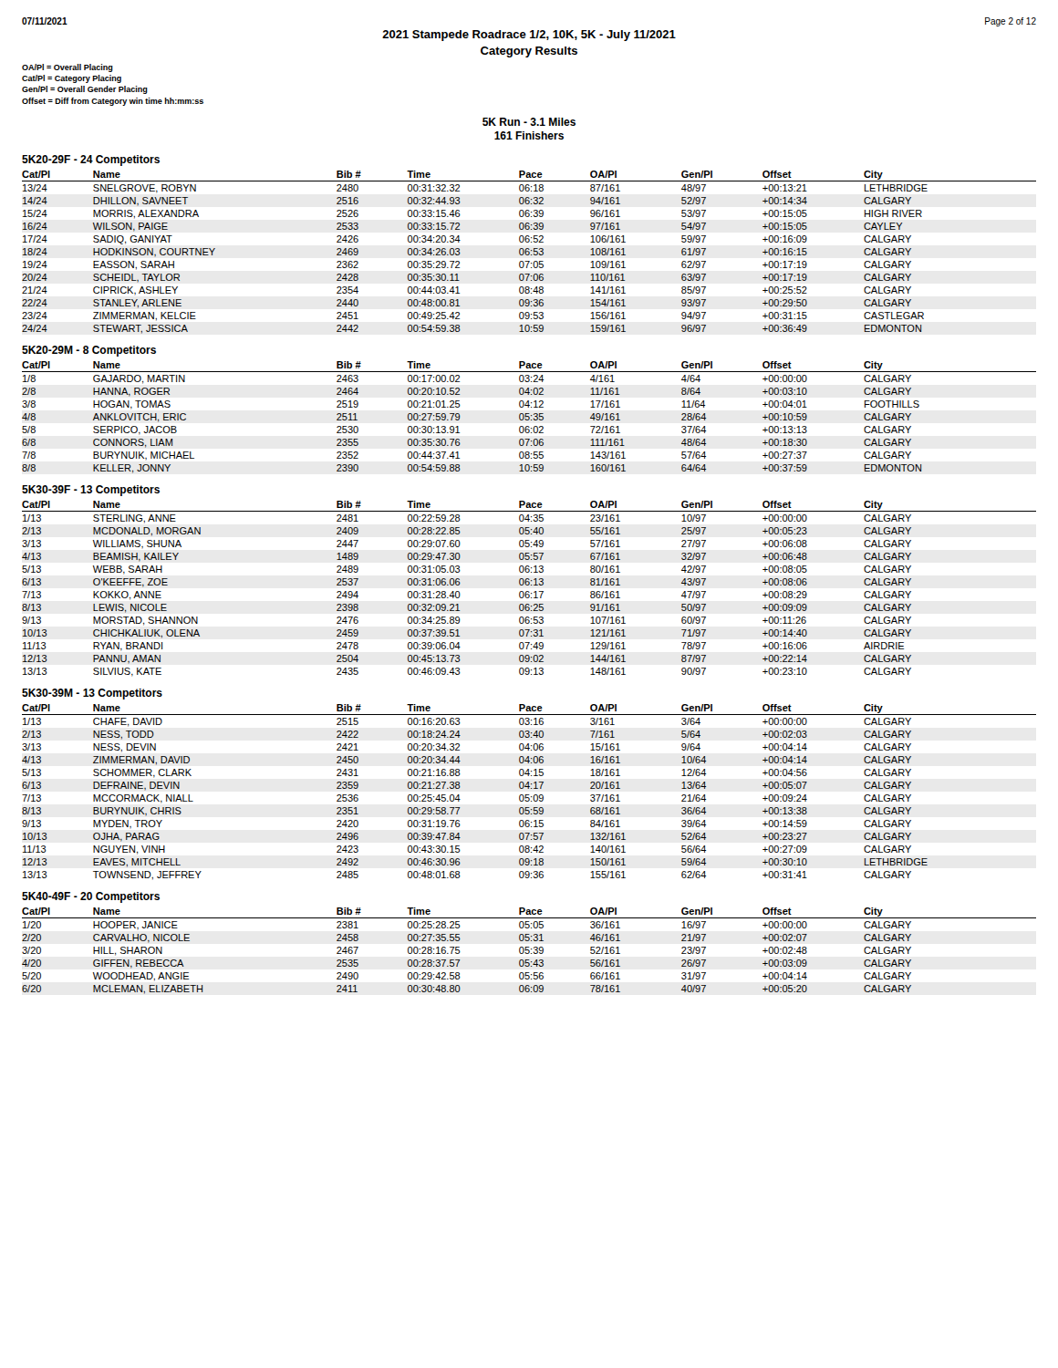07/11/2021
Page 2 of 12
2021 Stampede Roadrace 1/2, 10K, 5K - July 11/2021
Category Results
OA/Pl = Overall Placing
Cat/Pl = Category Placing
Gen/Pl = Overall Gender Placing
Offset = Diff from Category win time hh:mm:ss
5K Run - 3.1 Miles
161 Finishers
5K20-29F - 24 Competitors
| Cat/Pl | Name | Bib # | Time | Pace | OA/Pl | Gen/Pl | Offset | City |
| --- | --- | --- | --- | --- | --- | --- | --- | --- |
| 13/24 | SNELGROVE, ROBYN | 2480 | 00:31:32.32 | 06:18 | 87/161 | 48/97 | +00:13:21 | LETHBRIDGE |
| 14/24 | DHILLON, SAVNEET | 2516 | 00:32:44.93 | 06:32 | 94/161 | 52/97 | +00:14:34 | CALGARY |
| 15/24 | MORRIS, ALEXANDRA | 2526 | 00:33:15.46 | 06:39 | 96/161 | 53/97 | +00:15:05 | HIGH RIVER |
| 16/24 | WILSON, PAIGE | 2533 | 00:33:15.72 | 06:39 | 97/161 | 54/97 | +00:15:05 | CAYLEY |
| 17/24 | SADIQ, GANIYAT | 2426 | 00:34:20.34 | 06:52 | 106/161 | 59/97 | +00:16:09 | CALGARY |
| 18/24 | HODKINSON, COURTNEY | 2469 | 00:34:26.03 | 06:53 | 108/161 | 61/97 | +00:16:15 | CALGARY |
| 19/24 | EASSON, SARAH | 2362 | 00:35:29.72 | 07:05 | 109/161 | 62/97 | +00:17:19 | CALGARY |
| 20/24 | SCHEIDL, TAYLOR | 2428 | 00:35:30.11 | 07:06 | 110/161 | 63/97 | +00:17:19 | CALGARY |
| 21/24 | CIPRICK, ASHLEY | 2354 | 00:44:03.41 | 08:48 | 141/161 | 85/97 | +00:25:52 | CALGARY |
| 22/24 | STANLEY, ARLENE | 2440 | 00:48:00.81 | 09:36 | 154/161 | 93/97 | +00:29:50 | CALGARY |
| 23/24 | ZIMMERMAN, KELCIE | 2451 | 00:49:25.42 | 09:53 | 156/161 | 94/97 | +00:31:15 | CASTLEGAR |
| 24/24 | STEWART, JESSICA | 2442 | 00:54:59.38 | 10:59 | 159/161 | 96/97 | +00:36:49 | EDMONTON |
5K20-29M - 8 Competitors
| Cat/Pl | Name | Bib # | Time | Pace | OA/Pl | Gen/Pl | Offset | City |
| --- | --- | --- | --- | --- | --- | --- | --- | --- |
| 1/8 | GAJARDO, MARTIN | 2463 | 00:17:00.02 | 03:24 | 4/161 | 4/64 | +00:00:00 | CALGARY |
| 2/8 | HANNA, ROGER | 2464 | 00:20:10.52 | 04:02 | 11/161 | 8/64 | +00:03:10 | CALGARY |
| 3/8 | HOGAN, TOMAS | 2519 | 00:21:01.25 | 04:12 | 17/161 | 11/64 | +00:04:01 | FOOTHILLS |
| 4/8 | ANKLOVITCH, ERIC | 2511 | 00:27:59.79 | 05:35 | 49/161 | 28/64 | +00:10:59 | CALGARY |
| 5/8 | SERPICO, JACOB | 2530 | 00:30:13.91 | 06:02 | 72/161 | 37/64 | +00:13:13 | CALGARY |
| 6/8 | CONNORS, LIAM | 2355 | 00:35:30.76 | 07:06 | 111/161 | 48/64 | +00:18:30 | CALGARY |
| 7/8 | BURYNUIK, MICHAEL | 2352 | 00:44:37.41 | 08:55 | 143/161 | 57/64 | +00:27:37 | CALGARY |
| 8/8 | KELLER, JONNY | 2390 | 00:54:59.88 | 10:59 | 160/161 | 64/64 | +00:37:59 | EDMONTON |
5K30-39F - 13 Competitors
| Cat/Pl | Name | Bib # | Time | Pace | OA/Pl | Gen/Pl | Offset | City |
| --- | --- | --- | --- | --- | --- | --- | --- | --- |
| 1/13 | STERLING, ANNE | 2481 | 00:22:59.28 | 04:35 | 23/161 | 10/97 | +00:00:00 | CALGARY |
| 2/13 | MCDONALD, MORGAN | 2409 | 00:28:22.85 | 05:40 | 55/161 | 25/97 | +00:05:23 | CALGARY |
| 3/13 | WILLIAMS, SHUNA | 2447 | 00:29:07.60 | 05:49 | 57/161 | 27/97 | +00:06:08 | CALGARY |
| 4/13 | BEAMISH, KAILEY | 1489 | 00:29:47.30 | 05:57 | 67/161 | 32/97 | +00:06:48 | CALGARY |
| 5/13 | WEBB, SARAH | 2489 | 00:31:05.03 | 06:13 | 80/161 | 42/97 | +00:08:05 | CALGARY |
| 6/13 | O'KEEFFE, ZOE | 2537 | 00:31:06.06 | 06:13 | 81/161 | 43/97 | +00:08:06 | CALGARY |
| 7/13 | KOKKO, ANNE | 2494 | 00:31:28.40 | 06:17 | 86/161 | 47/97 | +00:08:29 | CALGARY |
| 8/13 | LEWIS, NICOLE | 2398 | 00:32:09.21 | 06:25 | 91/161 | 50/97 | +00:09:09 | CALGARY |
| 9/13 | MORSTAD, SHANNON | 2476 | 00:34:25.89 | 06:53 | 107/161 | 60/97 | +00:11:26 | CALGARY |
| 10/13 | CHICHKALIUK, OLENA | 2459 | 00:37:39.51 | 07:31 | 121/161 | 71/97 | +00:14:40 | CALGARY |
| 11/13 | RYAN, BRANDI | 2478 | 00:39:06.04 | 07:49 | 129/161 | 78/97 | +00:16:06 | AIRDRIE |
| 12/13 | PANNU, AMAN | 2504 | 00:45:13.73 | 09:02 | 144/161 | 87/97 | +00:22:14 | CALGARY |
| 13/13 | SILVIUS, KATE | 2435 | 00:46:09.43 | 09:13 | 148/161 | 90/97 | +00:23:10 | CALGARY |
5K30-39M - 13 Competitors
| Cat/Pl | Name | Bib # | Time | Pace | OA/Pl | Gen/Pl | Offset | City |
| --- | --- | --- | --- | --- | --- | --- | --- | --- |
| 1/13 | CHAFE, DAVID | 2515 | 00:16:20.63 | 03:16 | 3/161 | 3/64 | +00:00:00 | CALGARY |
| 2/13 | NESS, TODD | 2422 | 00:18:24.24 | 03:40 | 7/161 | 5/64 | +00:02:03 | CALGARY |
| 3/13 | NESS, DEVIN | 2421 | 00:20:34.32 | 04:06 | 15/161 | 9/64 | +00:04:14 | CALGARY |
| 4/13 | ZIMMERMAN, DAVID | 2450 | 00:20:34.44 | 04:06 | 16/161 | 10/64 | +00:04:14 | CALGARY |
| 5/13 | SCHOMMER, CLARK | 2431 | 00:21:16.88 | 04:15 | 18/161 | 12/64 | +00:04:56 | CALGARY |
| 6/13 | DEFRAINE, DEVIN | 2359 | 00:21:27.38 | 04:17 | 20/161 | 13/64 | +00:05:07 | CALGARY |
| 7/13 | MCCORMACK, NIALL | 2536 | 00:25:45.04 | 05:09 | 37/161 | 21/64 | +00:09:24 | CALGARY |
| 8/13 | BURYNUIK, CHRIS | 2351 | 00:29:58.77 | 05:59 | 68/161 | 36/64 | +00:13:38 | CALGARY |
| 9/13 | MYDEN, TROY | 2420 | 00:31:19.76 | 06:15 | 84/161 | 39/64 | +00:14:59 | CALGARY |
| 10/13 | OJHA, PARAG | 2496 | 00:39:47.84 | 07:57 | 132/161 | 52/64 | +00:23:27 | CALGARY |
| 11/13 | NGUYEN, VINH | 2423 | 00:43:30.15 | 08:42 | 140/161 | 56/64 | +00:27:09 | CALGARY |
| 12/13 | EAVES, MITCHELL | 2492 | 00:46:30.96 | 09:18 | 150/161 | 59/64 | +00:30:10 | LETHBRIDGE |
| 13/13 | TOWNSEND, JEFFREY | 2485 | 00:48:01.68 | 09:36 | 155/161 | 62/64 | +00:31:41 | CALGARY |
5K40-49F - 20 Competitors
| Cat/Pl | Name | Bib # | Time | Pace | OA/Pl | Gen/Pl | Offset | City |
| --- | --- | --- | --- | --- | --- | --- | --- | --- |
| 1/20 | HOOPER, JANICE | 2381 | 00:25:28.25 | 05:05 | 36/161 | 16/97 | +00:00:00 | CALGARY |
| 2/20 | CARVALHO, NICOLE | 2458 | 00:27:35.55 | 05:31 | 46/161 | 21/97 | +00:02:07 | CALGARY |
| 3/20 | HILL, SHARON | 2467 | 00:28:16.75 | 05:39 | 52/161 | 23/97 | +00:02:48 | CALGARY |
| 4/20 | GIFFEN, REBECCA | 2535 | 00:28:37.57 | 05:43 | 56/161 | 26/97 | +00:03:09 | CALGARY |
| 5/20 | WOODHEAD, ANGIE | 2490 | 00:29:42.58 | 05:56 | 66/161 | 31/97 | +00:04:14 | CALGARY |
| 6/20 | MCLEMAN, ELIZABETH | 2411 | 00:30:48.80 | 06:09 | 78/161 | 40/97 | +00:05:20 | CALGARY |